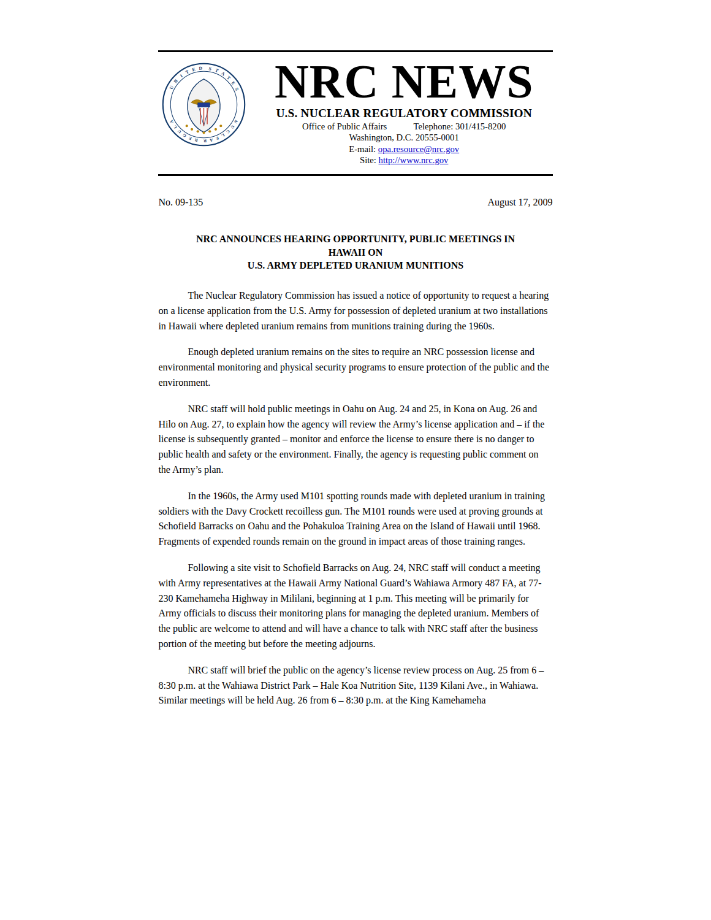NRC NEWS
U.S. NUCLEAR REGULATORY COMMISSION
Office of Public Affairs Telephone: 301/415-8200
Washington, D.C. 20555-0001
E-mail: opa.resource@nrc.gov
Site: http://www.nrc.gov
No. 09-135 August 17, 2009
NRC Announces Hearing Opportunity, Public Meetings in Hawaii on
U.S. Army Depleted Uranium Munitions
The Nuclear Regulatory Commission has issued a notice of opportunity to request a hearing on a license application from the U.S. Army for possession of depleted uranium at two installations in Hawaii where depleted uranium remains from munitions training during the 1960s.
Enough depleted uranium remains on the sites to require an NRC possession license and environmental monitoring and physical security programs to ensure protection of the public and the environment.
NRC staff will hold public meetings in Oahu on Aug. 24 and 25, in Kona on Aug. 26 and Hilo on Aug. 27, to explain how the agency will review the Army’s license application and – if the license is subsequently granted – monitor and enforce the license to ensure there is no danger to public health and safety or the environment. Finally, the agency is requesting public comment on the Army’s plan.
In the 1960s, the Army used M101 spotting rounds made with depleted uranium in training soldiers with the Davy Crockett recoilless gun. The M101 rounds were used at proving grounds at Schofield Barracks on Oahu and the Pohakuloa Training Area on the Island of Hawaii until 1968. Fragments of expended rounds remain on the ground in impact areas of those training ranges.
Following a site visit to Schofield Barracks on Aug. 24, NRC staff will conduct a meeting with Army representatives at the Hawaii Army National Guard’s Wahiawa Armory 487 FA, at 77-230 Kamehameha Highway in Mililani, beginning at 1 p.m. This meeting will be primarily for Army officials to discuss their monitoring plans for managing the depleted uranium. Members of the public are welcome to attend and will have a chance to talk with NRC staff after the business portion of the meeting but before the meeting adjourns.
NRC staff will brief the public on the agency’s license review process on Aug. 25 from 6 – 8:30 p.m. at the Wahiawa District Park – Hale Koa Nutrition Site, 1139 Kilani Ave., in Wahiawa. Similar meetings will be held Aug. 26 from 6 – 8:30 p.m. at the King Kamehameha